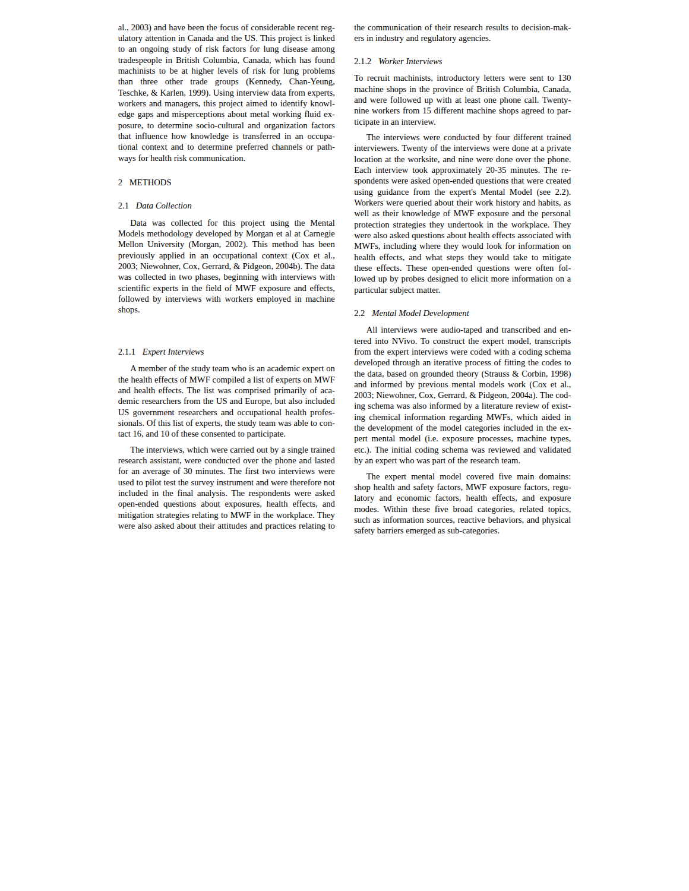al., 2003) and have been the focus of considerable recent regulatory attention in Canada and the US. This project is linked to an ongoing study of risk factors for lung disease among tradespeople in British Columbia, Canada, which has found machinists to be at higher levels of risk for lung problems than three other trade groups (Kennedy, Chan-Yeung, Teschke, & Karlen, 1999). Using interview data from experts, workers and managers, this project aimed to identify knowledge gaps and misperceptions about metal working fluid exposure, to determine socio-cultural and organization factors that influence how knowledge is transferred in an occupational context and to determine preferred channels or pathways for health risk communication.
2 METHODS
2.1 Data Collection
Data was collected for this project using the Mental Models methodology developed by Morgan et al at Carnegie Mellon University (Morgan, 2002). This method has been previously applied in an occupational context (Cox et al., 2003; Niewohner, Cox, Gerrard, & Pidgeon, 2004b). The data was collected in two phases, beginning with interviews with scientific experts in the field of MWF exposure and effects, followed by interviews with workers employed in machine shops.
2.1.1 Expert Interviews
A member of the study team who is an academic expert on the health effects of MWF compiled a list of experts on MWF and health effects. The list was comprised primarily of academic researchers from the US and Europe, but also included US government researchers and occupational health professionals. Of this list of experts, the study team was able to contact 16, and 10 of these consented to participate.
The interviews, which were carried out by a single trained research assistant, were conducted over the phone and lasted for an average of 30 minutes. The first two interviews were used to pilot test the survey instrument and were therefore not included in the final analysis. The respondents were asked open-ended questions about exposures, health effects, and mitigation strategies relating to MWF in the workplace. They were also asked about their attitudes and practices relating to the communication of their research results to decision-makers in industry and regulatory agencies.
2.1.2 Worker Interviews
To recruit machinists, introductory letters were sent to 130 machine shops in the province of British Columbia, Canada, and were followed up with at least one phone call. Twenty-nine workers from 15 different machine shops agreed to participate in an interview.
The interviews were conducted by four different trained interviewers. Twenty of the interviews were done at a private location at the worksite, and nine were done over the phone. Each interview took approximately 20-35 minutes. The respondents were asked open-ended questions that were created using guidance from the expert's Mental Model (see 2.2). Workers were queried about their work history and habits, as well as their knowledge of MWF exposure and the personal protection strategies they undertook in the workplace. They were also asked questions about health effects associated with MWFs, including where they would look for information on health effects, and what steps they would take to mitigate these effects. These open-ended questions were often followed up by probes designed to elicit more information on a particular subject matter.
2.2 Mental Model Development
All interviews were audio-taped and transcribed and entered into NVivo. To construct the expert model, transcripts from the expert interviews were coded with a coding schema developed through an iterative process of fitting the codes to the data, based on grounded theory (Strauss & Corbin, 1998) and informed by previous mental models work (Cox et al., 2003; Niewohner, Cox, Gerrard, & Pidgeon, 2004a). The coding schema was also informed by a literature review of existing chemical information regarding MWFs, which aided in the development of the model categories included in the expert mental model (i.e. exposure processes, machine types, etc.). The initial coding schema was reviewed and validated by an expert who was part of the research team.
The expert mental model covered five main domains: shop health and safety factors, MWF exposure factors, regulatory and economic factors, health effects, and exposure modes. Within these five broad categories, related topics, such as information sources, reactive behaviors, and physical safety barriers emerged as sub-categories.